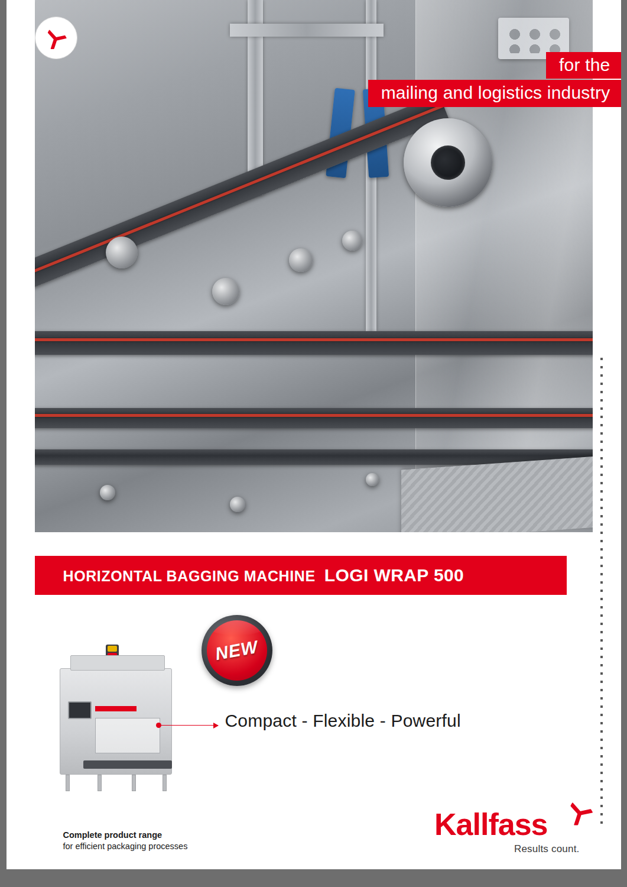for the mailing and logistics industry
HORIZONTAL BAGGING MACHINE LOGI WRAP 500
NEW
Compact - Flexible - Powerful
Complete product range
for efficient packaging processes
Kallfass
Results count.